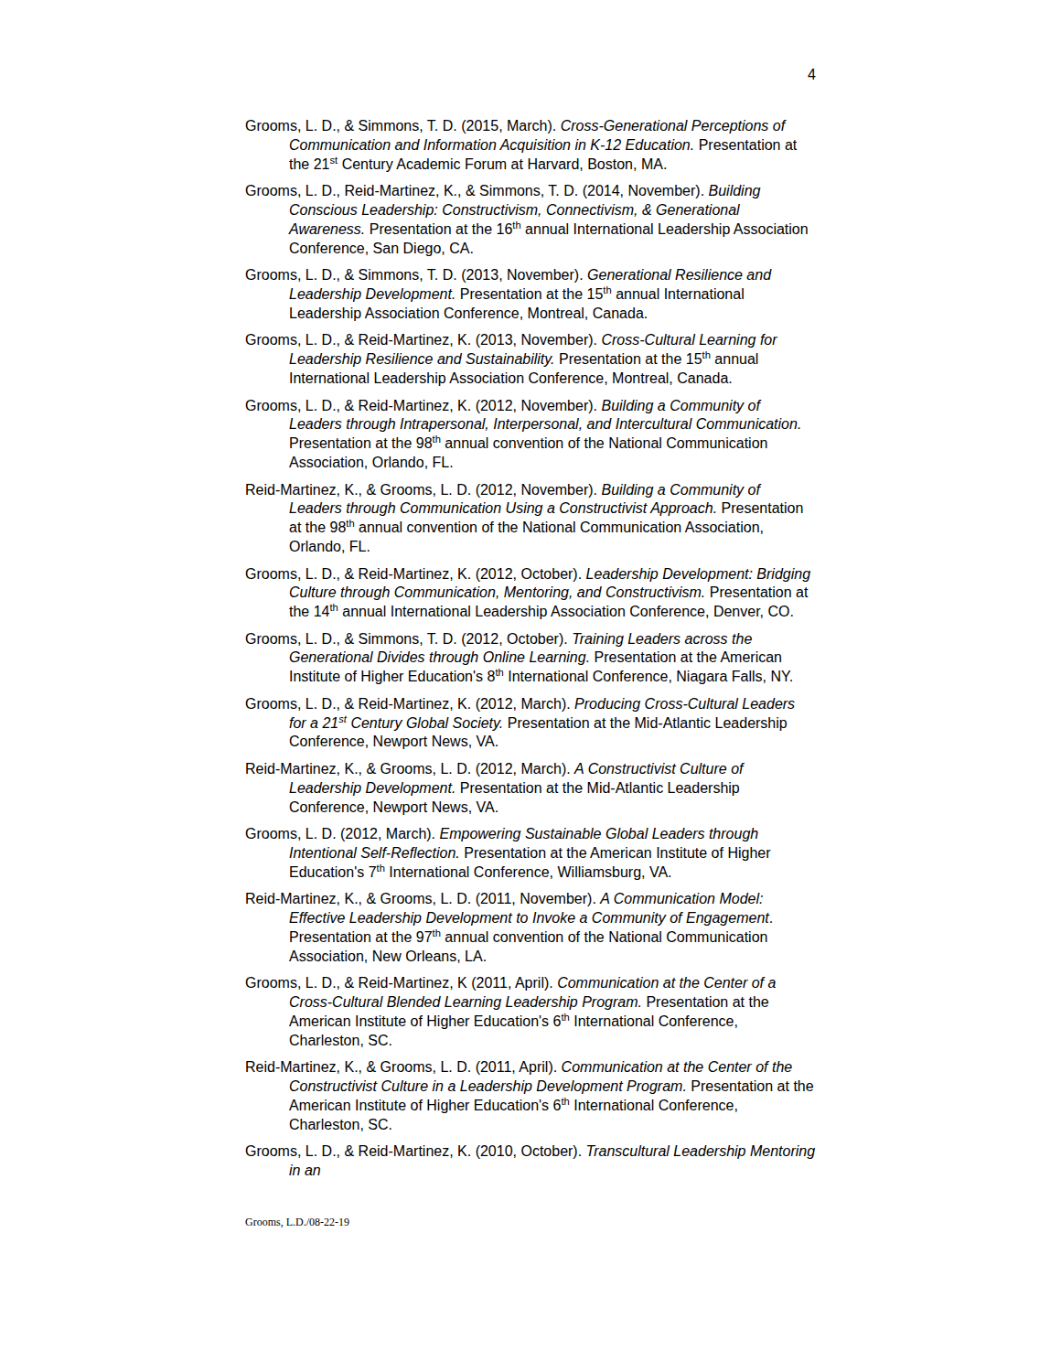4
Grooms, L. D., & Simmons, T. D. (2015, March). Cross-Generational Perceptions of Communication and Information Acquisition in K-12 Education. Presentation at the 21st Century Academic Forum at Harvard, Boston, MA.
Grooms, L. D., Reid-Martinez, K., & Simmons, T. D. (2014, November). Building Conscious Leadership: Constructivism, Connectivism, & Generational Awareness. Presentation at the 16th annual International Leadership Association Conference, San Diego, CA.
Grooms, L. D., & Simmons, T. D. (2013, November). Generational Resilience and Leadership Development. Presentation at the 15th annual International Leadership Association Conference, Montreal, Canada.
Grooms, L. D., & Reid-Martinez, K. (2013, November). Cross-Cultural Learning for Leadership Resilience and Sustainability. Presentation at the 15th annual International Leadership Association Conference, Montreal, Canada.
Grooms, L. D., & Reid-Martinez, K. (2012, November). Building a Community of Leaders through Intrapersonal, Interpersonal, and Intercultural Communication. Presentation at the 98th annual convention of the National Communication Association, Orlando, FL.
Reid-Martinez, K., & Grooms, L. D. (2012, November). Building a Community of Leaders through Communication Using a Constructivist Approach. Presentation at the 98th annual convention of the National Communication Association, Orlando, FL.
Grooms, L. D., & Reid-Martinez, K. (2012, October). Leadership Development: Bridging Culture through Communication, Mentoring, and Constructivism. Presentation at the 14th annual International Leadership Association Conference, Denver, CO.
Grooms, L. D., & Simmons, T. D. (2012, October). Training Leaders across the Generational Divides through Online Learning. Presentation at the American Institute of Higher Education's 8th International Conference, Niagara Falls, NY.
Grooms, L. D., & Reid-Martinez, K. (2012, March). Producing Cross-Cultural Leaders for a 21st Century Global Society. Presentation at the Mid-Atlantic Leadership Conference, Newport News, VA.
Reid-Martinez, K., & Grooms, L. D. (2012, March). A Constructivist Culture of Leadership Development. Presentation at the Mid-Atlantic Leadership Conference, Newport News, VA.
Grooms, L. D. (2012, March). Empowering Sustainable Global Leaders through Intentional Self-Reflection. Presentation at the American Institute of Higher Education's 7th International Conference, Williamsburg, VA.
Reid-Martinez, K., & Grooms, L. D. (2011, November). A Communication Model: Effective Leadership Development to Invoke a Community of Engagement. Presentation at the 97th annual convention of the National Communication Association, New Orleans, LA.
Grooms, L. D., & Reid-Martinez, K (2011, April). Communication at the Center of a Cross-Cultural Blended Learning Leadership Program. Presentation at the American Institute of Higher Education's 6th International Conference, Charleston, SC.
Reid-Martinez, K., & Grooms, L. D. (2011, April). Communication at the Center of the Constructivist Culture in a Leadership Development Program. Presentation at the American Institute of Higher Education's 6th International Conference, Charleston, SC.
Grooms, L. D., & Reid-Martinez, K. (2010, October). Transcultural Leadership Mentoring in an
Grooms, L.D./08-22-19